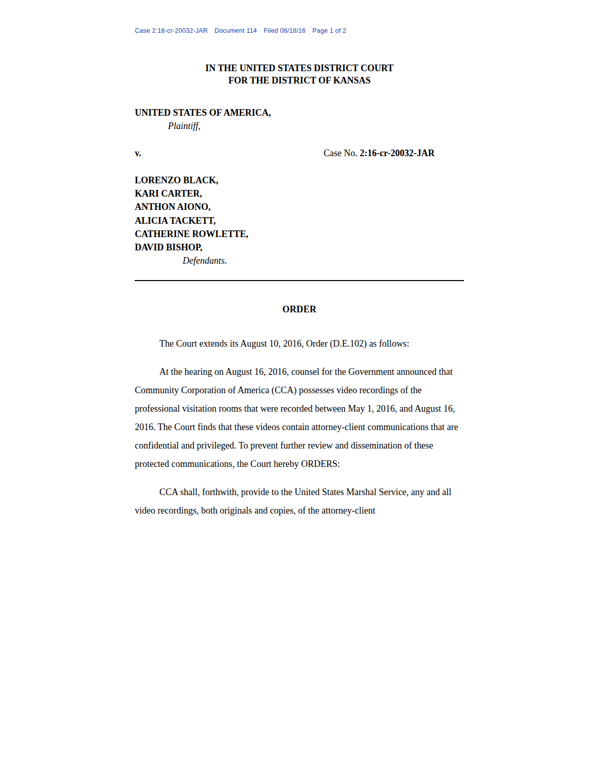Case 2:16-cr-20032-JAR Document 114 Filed 08/18/16 Page 1 of 2
IN THE UNITED STATES DISTRICT COURT
FOR THE DISTRICT OF KANSAS
UNITED STATES OF AMERICA,
Plaintiff,
v.
Case No. 2:16-cr-20032-JAR
LORENZO BLACK,
KARI CARTER,
ANTHON AIONO,
ALICIA TACKETT,
CATHERINE ROWLETTE,
DAVID BISHOP,
Defendants.
ORDER
The Court extends its August 10, 2016, Order (D.E.102) as follows:
At the hearing on August 16, 2016, counsel for the Government announced that Community Corporation of America (CCA) possesses video recordings of the professional visitation rooms that were recorded between May 1, 2016, and August 16, 2016. The Court finds that these videos contain attorney-client communications that are confidential and privileged. To prevent further review and dissemination of these protected communications, the Court hereby ORDERS:
CCA shall, forthwith, provide to the United States Marshal Service, any and all video recordings, both originals and copies, of the attorney-client